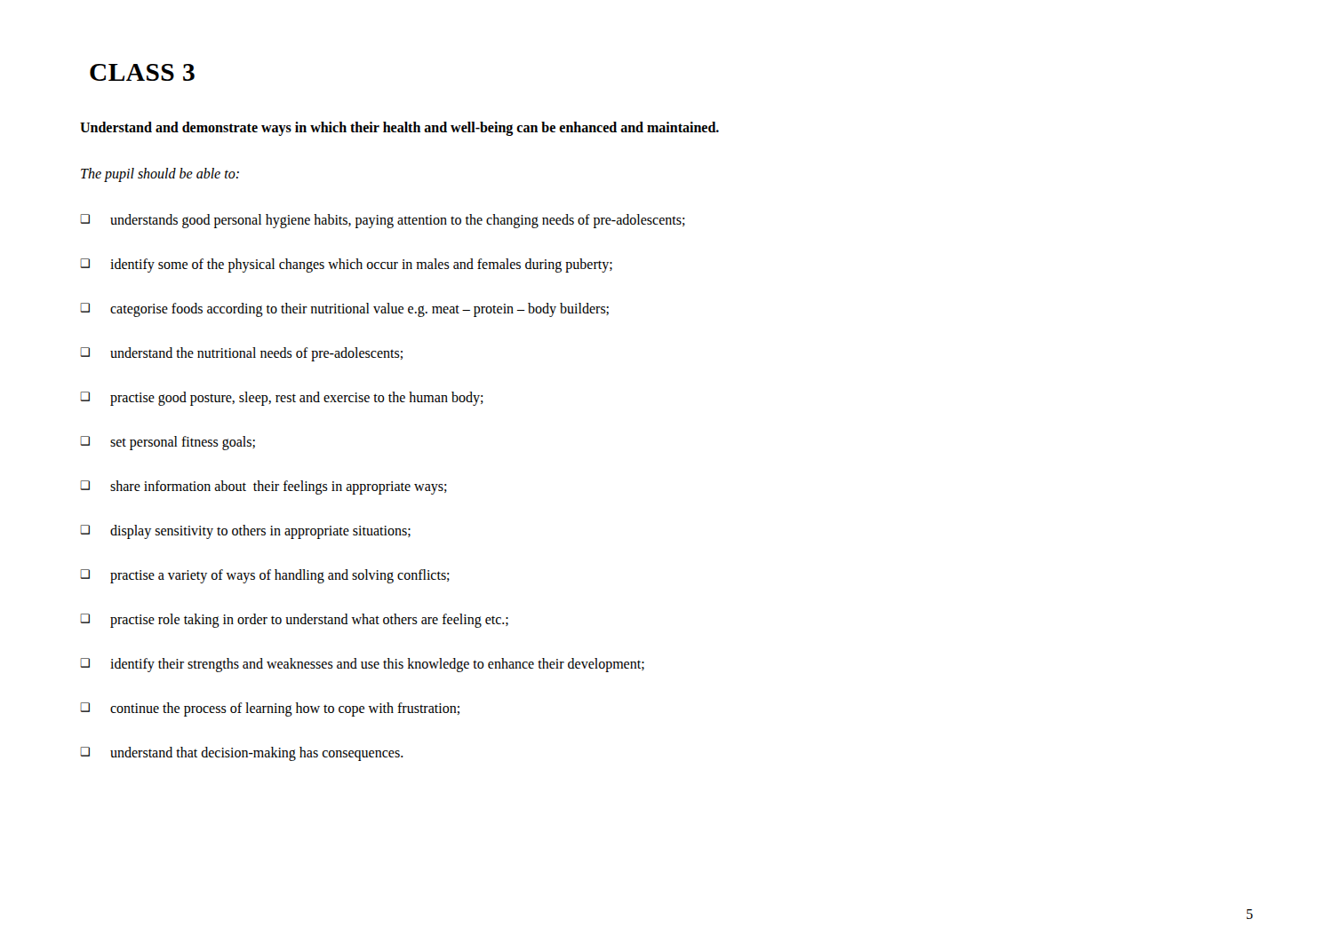CLASS 3
Understand and demonstrate ways in which their health and well-being can be enhanced and maintained.
The pupil should be able to:
understands good personal hygiene habits, paying attention to the changing needs of pre-adolescents;
identify some of the physical changes which occur in males and females during puberty;
categorise foods according to their nutritional value e.g. meat – protein – body builders;
understand the nutritional needs of pre-adolescents;
practise good posture, sleep, rest and exercise to the human body;
set personal fitness goals;
share information about their feelings in appropriate ways;
display sensitivity to others in appropriate situations;
practise a variety of ways of handling and solving conflicts;
practise role taking in order to understand what others are feeling etc.;
identify their strengths and weaknesses and use this knowledge to enhance their development;
continue the process of learning how to cope with frustration;
understand that decision-making has consequences.
5